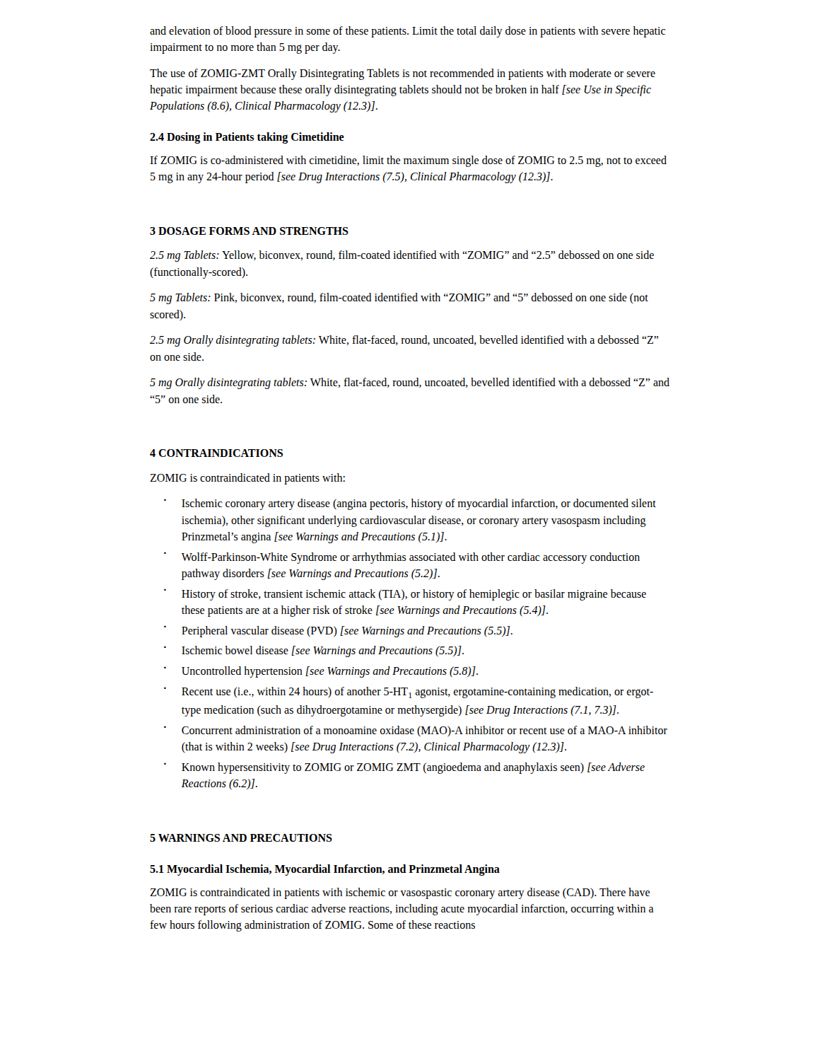and elevation of blood pressure in some of these patients. Limit the total daily dose in patients with severe hepatic impairment to no more than 5 mg per day.
The use of ZOMIG-ZMT Orally Disintegrating Tablets is not recommended in patients with moderate or severe hepatic impairment because these orally disintegrating tablets should not be broken in half [see Use in Specific Populations (8.6), Clinical Pharmacology (12.3)].
2.4 Dosing in Patients taking Cimetidine
If ZOMIG is co-administered with cimetidine, limit the maximum single dose of ZOMIG to 2.5 mg, not to exceed 5 mg in any 24-hour period [see Drug Interactions (7.5), Clinical Pharmacology (12.3)].
3 DOSAGE FORMS AND STRENGTHS
2.5 mg Tablets: Yellow, biconvex, round, film-coated identified with “ZOMIG” and “2.5” debossed on one side (functionally-scored).
5 mg Tablets: Pink, biconvex, round, film-coated identified with “ZOMIG” and “5” debossed on one side (not scored).
2.5 mg Orally disintegrating tablets: White, flat-faced, round, uncoated, bevelled identified with a debossed “Z” on one side.
5 mg Orally disintegrating tablets: White, flat-faced, round, uncoated, bevelled identified with a debossed “Z” and “5” on one side.
4 CONTRAINDICATIONS
ZOMIG is contraindicated in patients with:
Ischemic coronary artery disease (angina pectoris, history of myocardial infarction, or documented silent ischemia), other significant underlying cardiovascular disease, or coronary artery vasospasm including Prinzmetal’s angina [see Warnings and Precautions (5.1)].
Wolff-Parkinson-White Syndrome or arrhythmias associated with other cardiac accessory conduction pathway disorders [see Warnings and Precautions (5.2)].
History of stroke, transient ischemic attack (TIA), or history of hemiplegic or basilar migraine because these patients are at a higher risk of stroke [see Warnings and Precautions (5.4)].
Peripheral vascular disease (PVD) [see Warnings and Precautions (5.5)].
Ischemic bowel disease [see Warnings and Precautions (5.5)].
Uncontrolled hypertension [see Warnings and Precautions (5.8)].
Recent use (i.e., within 24 hours) of another 5-HT1 agonist, ergotamine-containing medication, or ergot-type medication (such as dihydroergotamine or methysergide) [see Drug Interactions (7.1, 7.3)].
Concurrent administration of a monoamine oxidase (MAO)-A inhibitor or recent use of a MAO-A inhibitor (that is within 2 weeks) [see Drug Interactions (7.2), Clinical Pharmacology (12.3)].
Known hypersensitivity to ZOMIG or ZOMIG ZMT (angioedema and anaphylaxis seen) [see Adverse Reactions (6.2)].
5 WARNINGS AND PRECAUTIONS
5.1 Myocardial Ischemia, Myocardial Infarction, and Prinzmetal Angina
ZOMIG is contraindicated in patients with ischemic or vasospastic coronary artery disease (CAD). There have been rare reports of serious cardiac adverse reactions, including acute myocardial infarction, occurring within a few hours following administration of ZOMIG. Some of these reactions